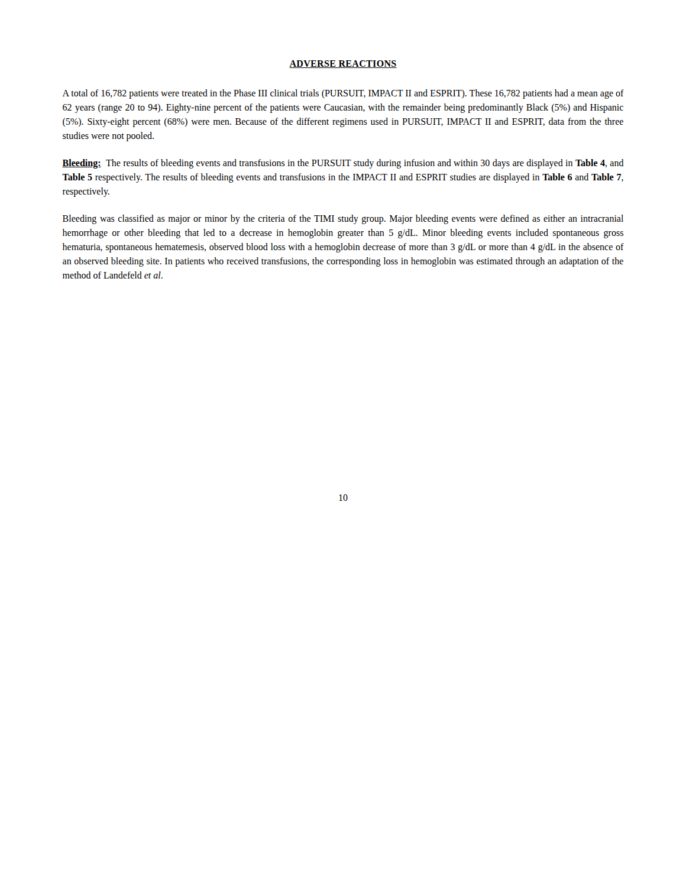ADVERSE REACTIONS
A total of 16,782 patients were treated in the Phase III clinical trials (PURSUIT, IMPACT II and ESPRIT). These 16,782 patients had a mean age of 62 years (range 20 to 94). Eighty-nine percent of the patients were Caucasian, with the remainder being predominantly Black (5%) and Hispanic (5%). Sixty-eight percent (68%) were men. Because of the different regimens used in PURSUIT, IMPACT II and ESPRIT, data from the three studies were not pooled.
Bleeding: The results of bleeding events and transfusions in the PURSUIT study during infusion and within 30 days are displayed in Table 4, and Table 5 respectively. The results of bleeding events and transfusions in the IMPACT II and ESPRIT studies are displayed in Table 6 and Table 7, respectively.
Bleeding was classified as major or minor by the criteria of the TIMI study group. Major bleeding events were defined as either an intracranial hemorrhage or other bleeding that led to a decrease in hemoglobin greater than 5 g/dL. Minor bleeding events included spontaneous gross hematuria, spontaneous hematemesis, observed blood loss with a hemoglobin decrease of more than 3 g/dL or more than 4 g/dL in the absence of an observed bleeding site. In patients who received transfusions, the corresponding loss in hemoglobin was estimated through an adaptation of the method of Landefeld et al.
10